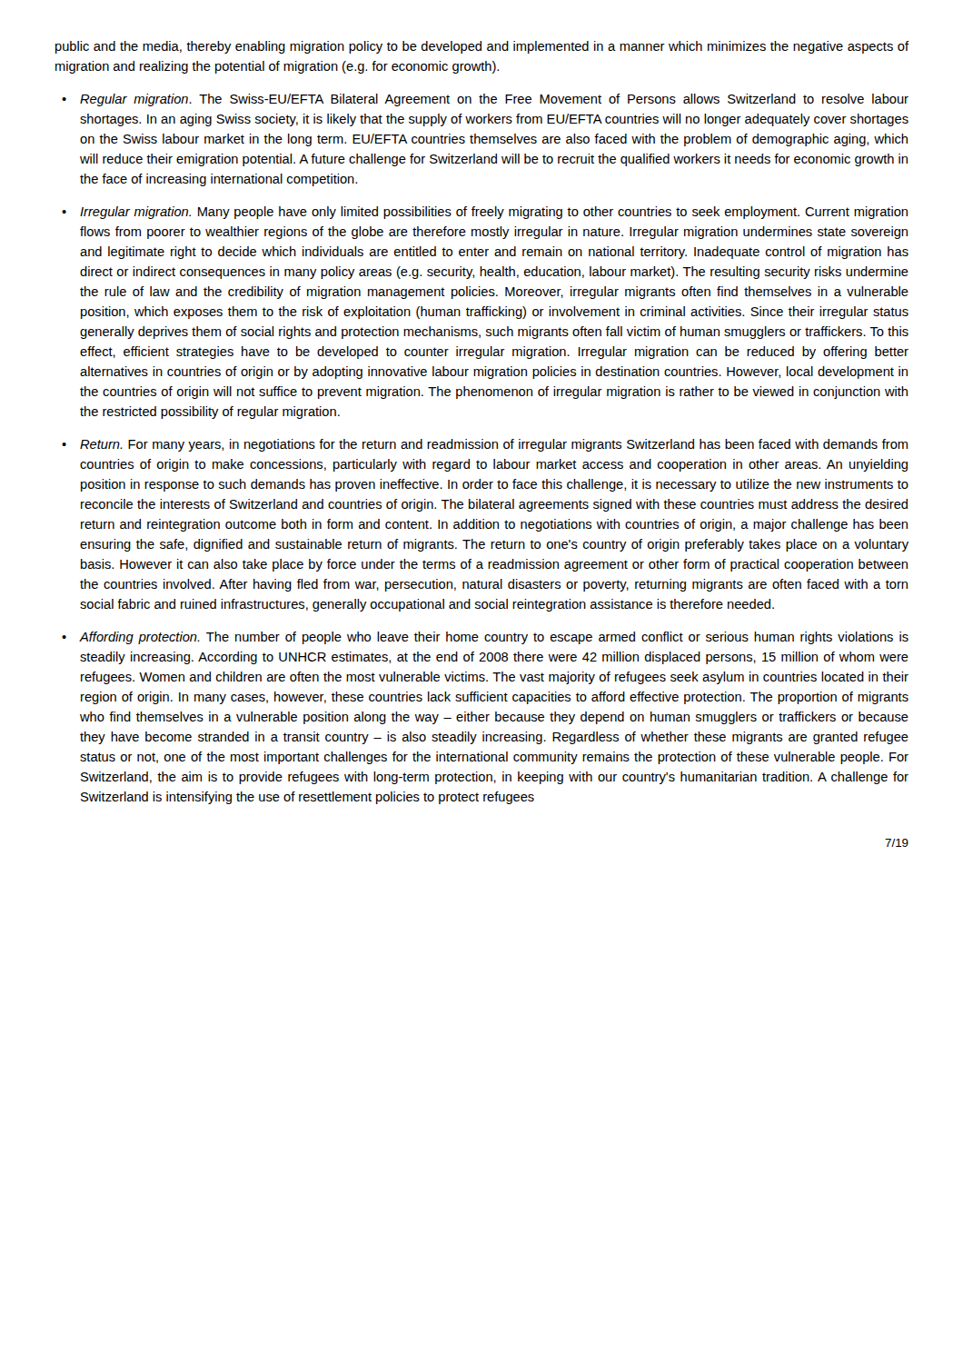public and the media, thereby enabling migration policy to be developed and implemented in a manner which minimizes the negative aspects of migration and realizing the potential of migration (e.g. for economic growth).
Regular migration. The Swiss-EU/EFTA Bilateral Agreement on the Free Movement of Persons allows Switzerland to resolve labour shortages. In an aging Swiss society, it is likely that the supply of workers from EU/EFTA countries will no longer adequately cover shortages on the Swiss labour market in the long term. EU/EFTA countries themselves are also faced with the problem of demographic aging, which will reduce their emigration potential. A future challenge for Switzerland will be to recruit the qualified workers it needs for economic growth in the face of increasing international competition.
Irregular migration. Many people have only limited possibilities of freely migrating to other countries to seek employment. Current migration flows from poorer to wealthier regions of the globe are therefore mostly irregular in nature. Irregular migration undermines state sovereign and legitimate right to decide which individuals are entitled to enter and remain on national territory. Inadequate control of migration has direct or indirect consequences in many policy areas (e.g. security, health, education, labour market). The resulting security risks undermine the rule of law and the credibility of migration management policies. Moreover, irregular migrants often find themselves in a vulnerable position, which exposes them to the risk of exploitation (human trafficking) or involvement in criminal activities. Since their irregular status generally deprives them of social rights and protection mechanisms, such migrants often fall victim of human smugglers or traffickers. To this effect, efficient strategies have to be developed to counter irregular migration. Irregular migration can be reduced by offering better alternatives in countries of origin or by adopting innovative labour migration policies in destination countries. However, local development in the countries of origin will not suffice to prevent migration. The phenomenon of irregular migration is rather to be viewed in conjunction with the restricted possibility of regular migration.
Return. For many years, in negotiations for the return and readmission of irregular migrants Switzerland has been faced with demands from countries of origin to make concessions, particularly with regard to labour market access and cooperation in other areas. An unyielding position in response to such demands has proven ineffective. In order to face this challenge, it is necessary to utilize the new instruments to reconcile the interests of Switzerland and countries of origin. The bilateral agreements signed with these countries must address the desired return and reintegration outcome both in form and content. In addition to negotiations with countries of origin, a major challenge has been ensuring the safe, dignified and sustainable return of migrants. The return to one's country of origin preferably takes place on a voluntary basis. However it can also take place by force under the terms of a readmission agreement or other form of practical cooperation between the countries involved. After having fled from war, persecution, natural disasters or poverty, returning migrants are often faced with a torn social fabric and ruined infrastructures, generally occupational and social reintegration assistance is therefore needed.
Affording protection. The number of people who leave their home country to escape armed conflict or serious human rights violations is steadily increasing. According to UNHCR estimates, at the end of 2008 there were 42 million displaced persons, 15 million of whom were refugees. Women and children are often the most vulnerable victims. The vast majority of refugees seek asylum in countries located in their region of origin. In many cases, however, these countries lack sufficient capacities to afford effective protection. The proportion of migrants who find themselves in a vulnerable position along the way – either because they depend on human smugglers or traffickers or because they have become stranded in a transit country – is also steadily increasing. Regardless of whether these migrants are granted refugee status or not, one of the most important challenges for the international community remains the protection of these vulnerable people. For Switzerland, the aim is to provide refugees with long-term protection, in keeping with our country's humanitarian tradition. A challenge for Switzerland is intensifying the use of resettlement policies to protect refugees
7/19